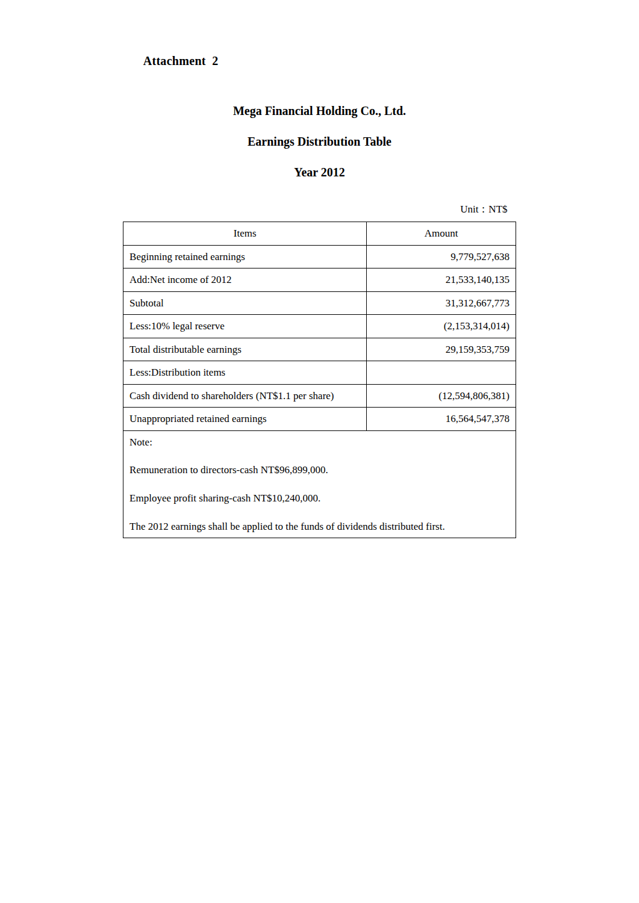Attachment 2
Mega Financial Holding Co., Ltd.
Earnings Distribution Table
Year 2012
Unit：NT$
| Items | Amount |
| --- | --- |
| Beginning retained earnings | 9,779,527,638 |
| Add:Net income of 2012 | 21,533,140,135 |
| Subtotal | 31,312,667,773 |
| Less:10% legal reserve | (2,153,314,014) |
| Total distributable earnings | 29,159,353,759 |
| Less:Distribution items | |
| Cash dividend to shareholders (NT$1.1 per share) | (12,594,806,381) |
| Unappropriated retained earnings | 16,564,547,378 |
| Note: Remuneration to directors-cash NT$96,899,000. Employee profit sharing-cash NT$10,240,000. The 2012 earnings shall be applied to the funds of dividends distributed first. |